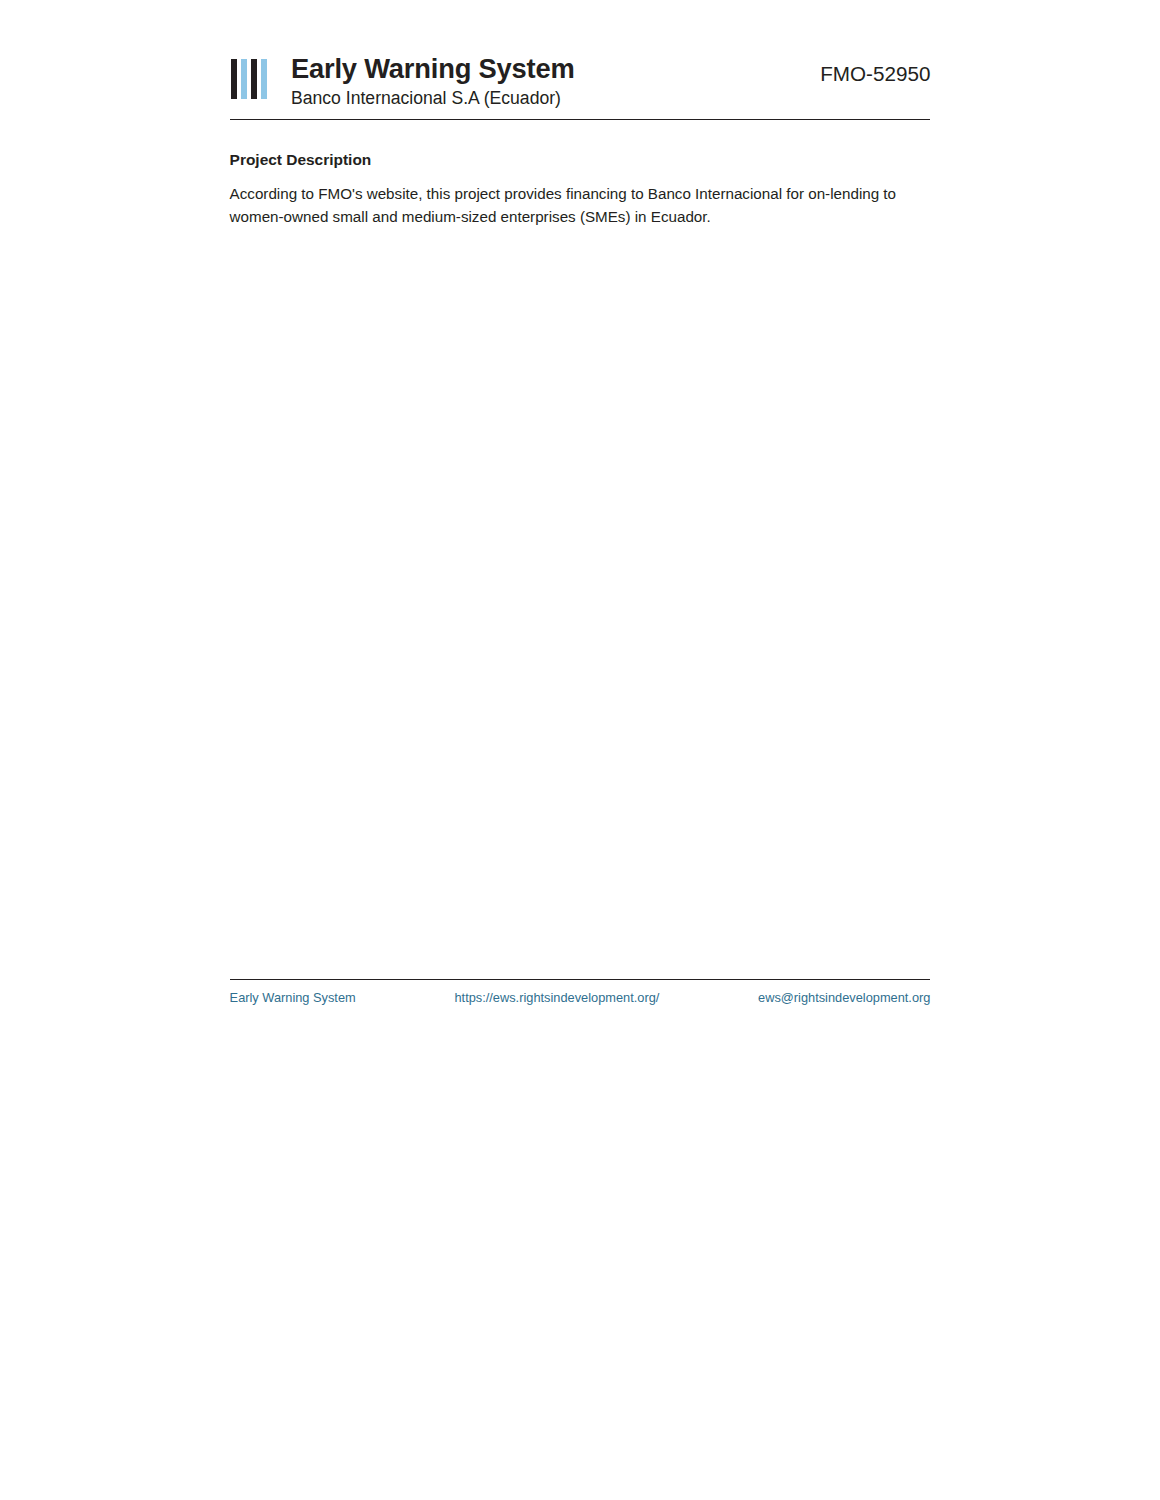Early Warning System
Banco Internacional S.A (Ecuador)
FMO-52950
Project Description
According to FMO's website, this project provides financing to Banco Internacional for on-lending to women-owned small and medium-sized enterprises (SMEs) in Ecuador.
Early Warning System
https://ews.rightsindevelopment.org/
ews@rightsindevelopment.org